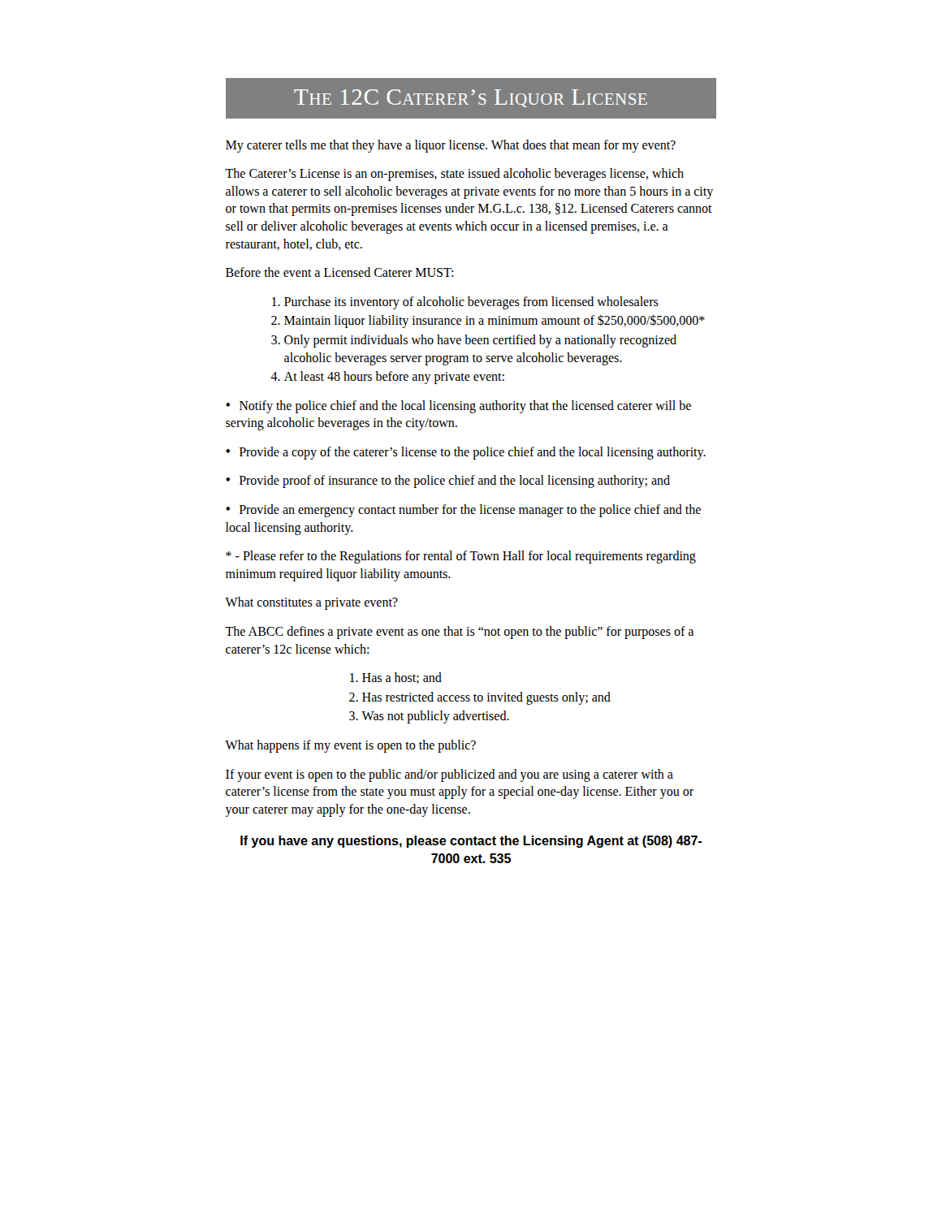The 12C Caterer’s Liquor License
My caterer tells me that they have a liquor license. What does that mean for my event?
The Caterer’s License is an on-premises, state issued alcoholic beverages license, which allows a caterer to sell alcoholic beverages at private events for no more than 5 hours in a city or town that permits on-premises licenses under M.G.L.c. 138, §12. Licensed Caterers cannot sell or deliver alcoholic beverages at events which occur in a licensed premises, i.e. a restaurant, hotel, club, etc.
Before the event a Licensed Caterer MUST:
Purchase its inventory of alcoholic beverages from licensed wholesalers
Maintain liquor liability insurance in a minimum amount of $250,000/$500,000*
Only permit individuals who have been certified by a nationally recognized alcoholic beverages server program to serve alcoholic beverages.
At least 48 hours before any private event:
• Notify the police chief and the local licensing authority that the licensed caterer will be serving alcoholic beverages in the city/town.
• Provide a copy of the caterer’s license to the police chief and the local licensing authority.
• Provide proof of insurance to the police chief and the local licensing authority; and
• Provide an emergency contact number for the license manager to the police chief and the local licensing authority.
* - Please refer to the Regulations for rental of Town Hall for local requirements regarding minimum required liquor liability amounts.
What constitutes a private event?
The ABCC defines a private event as one that is “not open to the public” for purposes of a caterer’s 12c license which:
Has a host; and
Has restricted access to invited guests only; and
Was not publicly advertised.
What happens if my event is open to the public?
If your event is open to the public and/or publicized and you are using a caterer with a caterer’s license from the state you must apply for a special one-day license. Either you or your caterer may apply for the one-day license.
If you have any questions, please contact the Licensing Agent at (508) 487-7000 ext. 535